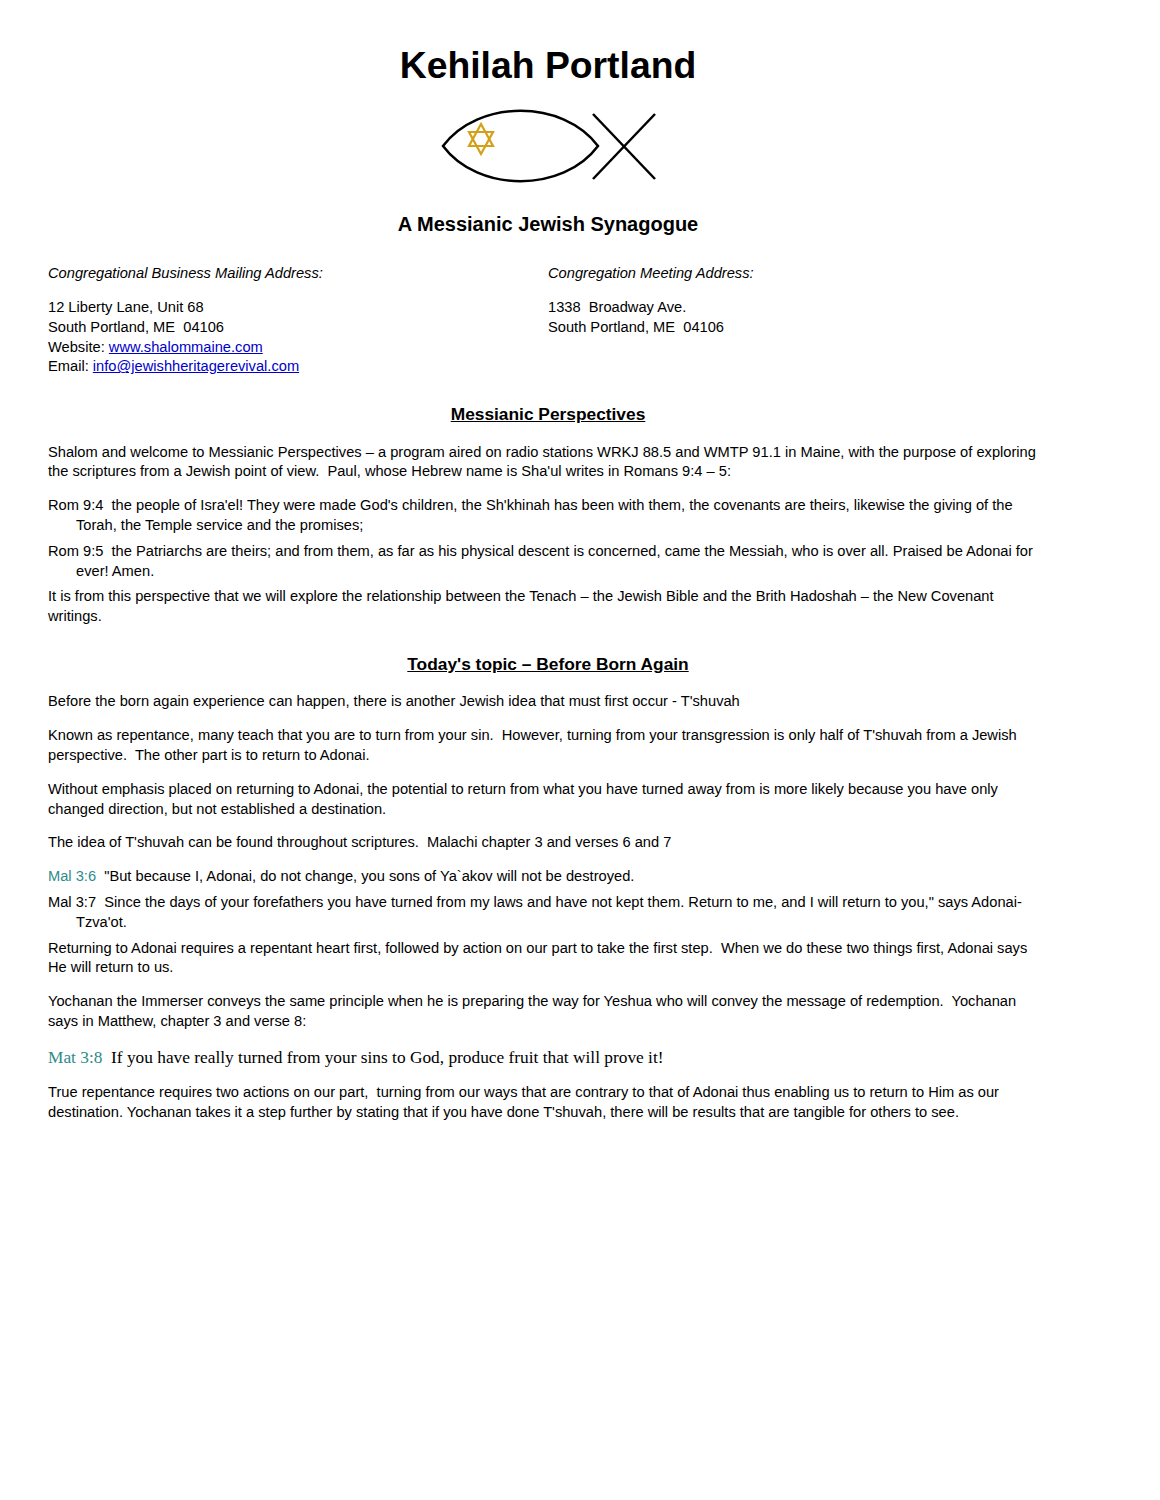Kehilah Portland
A Messianic Jewish Synagogue
| Congregational Business Mailing Address: 12 Liberty Lane, Unit 68 South Portland, ME 04106 Website: www.shalommaine.com Email: info@jewishheritagerevival.com | Congregation Meeting Address: 1338 Broadway Ave. South Portland, ME 04106 |
Messianic Perspectives
Shalom and welcome to Messianic Perspectives – a program aired on radio stations WRKJ 88.5 and WMTP 91.1 in Maine, with the purpose of exploring the scriptures from a Jewish point of view. Paul, whose Hebrew name is Sha'ul writes in Romans 9:4 – 5:
Rom 9:4 the people of Isra'el! They were made God's children, the Sh'khinah has been with them, the covenants are theirs, likewise the giving of the Torah, the Temple service and the promises;
Rom 9:5 the Patriarchs are theirs; and from them, as far as his physical descent is concerned, came the Messiah, who is over all. Praised be Adonai for ever! Amen.
It is from this perspective that we will explore the relationship between the Tenach – the Jewish Bible and the Brith Hadoshah – the New Covenant writings.
Today's topic – Before Born Again
Before the born again experience can happen, there is another Jewish idea that must first occur - T'shuvah
Known as repentance, many teach that you are to turn from your sin. However, turning from your transgression is only half of T'shuvah from a Jewish perspective. The other part is to return to Adonai.
Without emphasis placed on returning to Adonai, the potential to return from what you have turned away from is more likely because you have only changed direction, but not established a destination.
The idea of T'shuvah can be found throughout scriptures. Malachi chapter 3 and verses 6 and 7
Mal 3:6 "But because I, Adonai, do not change, you sons of Ya`akov will not be destroyed.
Mal 3:7 Since the days of your forefathers you have turned from my laws and have not kept them. Return to me, and I will return to you," says Adonai-Tzva'ot.
Returning to Adonai requires a repentant heart first, followed by action on our part to take the first step. When we do these two things first, Adonai says He will return to us.
Yochanan the Immerser conveys the same principle when he is preparing the way for Yeshua who will convey the message of redemption. Yochanan says in Matthew, chapter 3 and verse 8:
Mat 3:8 If you have really turned from your sins to God, produce fruit that will prove it!
True repentance requires two actions on our part, turning from our ways that are contrary to that of Adonai thus enabling us to return to Him as our destination. Yochanan takes it a step further by stating that if you have done T'shuvah, there will be results that are tangible for others to see.